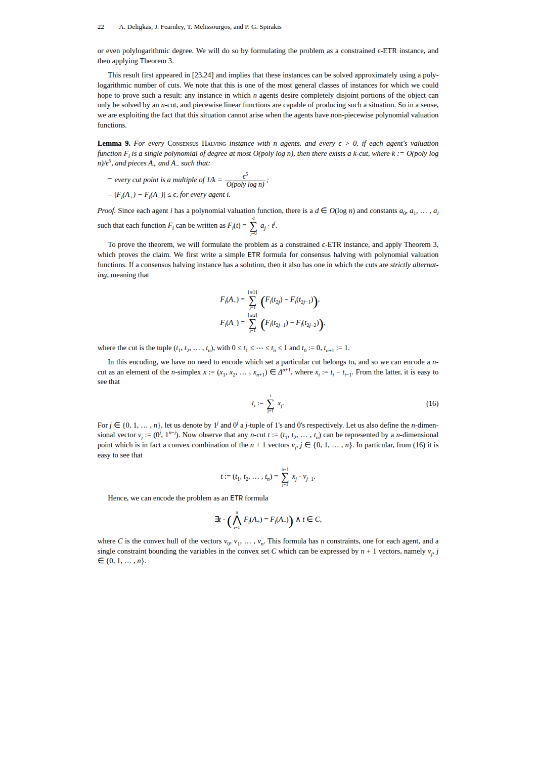22
A. Deligkas, J. Fearnley, T. Melissourgos, and P. G. Spirakis
or even polylogarithmic degree. We will do so by formulating the problem as a constrained ϵ-ETR instance, and then applying Theorem 3.
This result first appeared in [23,24] and implies that these instances can be solved approximately using a polylogarithmic number of cuts. We note that this is one of the most general classes of instances for which we could hope to prove such a result: any instance in which n agents desire completely disjoint portions of the object can only be solved by an n-cut, and piecewise linear functions are capable of producing such a situation. So in a sense, we are exploiting the fact that this situation cannot arise when the agents have non-piecewise polynomial valuation functions.
Lemma 9. For every Consensus Halving instance with n agents, and every ϵ > 0, if each agent's valuation function Fi is a single polynomial of degree at most O(poly log n), then there exists a k-cut, where k := O(poly log n)/ϵ5, and pieces A+ and A− such that:
every cut point is a multiple of 1/k = ϵ5 O(poly log n);
|Fi(A+) − Fi(A−)| ≤ ϵ, for every agent i.
Proof. Since each agent i has a polynomial valuation function, there is a d ∈ O(log n) and constants a0, a1, … , al such that each function Fi can be written as Fi(t) = d∑j=0 aj · tj.
To prove the theorem, we will formulate the problem as a constrained ϵ-ETR instance, and apply Theorem 3, which proves the claim. We first write a simple ETR formula for consensus halving with polynomial valuation functions. If a consensus halving instance has a solution, then it also has one in which the cuts are strictly alternating, meaning that
Fi(A+) = n/2∑j=1 (Fi(t2j) − Fi(t2j−1)), Fi(A−) = n/2∑j=1 (Fi(t2j−1) − Fi(t2j−2)),
where the cut is the tuple (t1, t2, … , tn), with 0 ≤ t1 ≤ ⋯ ≤ tn ≤ 1 and t0 := 0, tn+1 := 1.
In this encoding, we have no need to encode which set a particular cut belongs to, and so we can encode a n-cut as an element of the n-simplex x := (x1, x2, … , xn+1) ∈ Δn+1, where xi := ti − ti−1. From the latter, it is easy to see that
ti := i∑j=1 xj. (16)
For j ∈ {0, 1, … , n}, let us denote by 1j and 0j a j-tuple of 1's and 0's respectively. Let us also define the n-dimensional vector vj := (0j, 1n−j). Now observe that any n-cut t := (t1, t2, … , tn) can be represented by a n-dimensional point which is in fact a convex combination of the n + 1 vectors vj, j ∈ {0, 1, … , n}. In particular, from (16) it is easy to see that
t := (t1, t2, … , tn) = n+1∑j=1 xj · vj−1.
Hence, we can encode the problem as an ETR formula
∃t · (n⋀i=1 Fi(A+) = Fi(A−)) ∧ t ∈ C,
where C is the convex hull of the vectors v0, v1, … , vn. This formula has n constraints, one for each agent, and a single constraint bounding the variables in the convex set C which can be expressed by n + 1 vectors, namely vj, j ∈ {0, 1, … , n}.